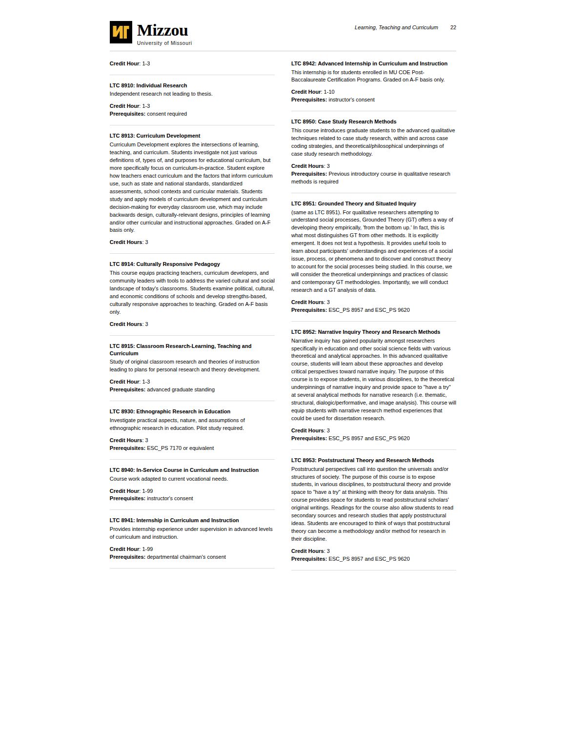Mizzou
University of Missouri
Learning, Teaching and Curriculum 22
Credit Hour: 1-3
LTC 8910: Individual Research
Independent research not leading to thesis.
Credit Hour: 1-3
Prerequisites: consent required
LTC 8913: Curriculum Development
Curriculum Development explores the intersections of learning, teaching, and curriculum. Students investigate not just various definitions of, types of, and purposes for educational curriculum, but more specifically focus on curriculum-in-practice. Student explore how teachers enact curriculum and the factors that inform curriculum use, such as state and national standards, standardized assessments, school contexts and curricular materials. Students study and apply models of curriculum development and curriculum decision-making for everyday classroom use, which may include backwards design, culturally-relevant designs, principles of learning and/or other curricular and instructional approaches. Graded on A-F basis only.
Credit Hours: 3
LTC 8914: Culturally Responsive Pedagogy
This course equips practicing teachers, curriculum developers, and community leaders with tools to address the varied cultural and social landscape of today's classrooms. Students examine political, cultural, and economic conditions of schools and develop strengths-based, culturally responsive approaches to teaching. Graded on A-F basis only.
Credit Hours: 3
LTC 8915: Classroom Research-Learning, Teaching and Curriculum
Study of original classroom research and theories of instruction leading to plans for personal research and theory development.
Credit Hour: 1-3
Prerequisites: advanced graduate standing
LTC 8930: Ethnographic Research in Education
Investigate practical aspects, nature, and assumptions of ethnographic research in education. Pilot study required.
Credit Hours: 3
Prerequisites: ESC_PS 7170 or equivalent
LTC 8940: In-Service Course in Curriculum and Instruction
Course work adapted to current vocational needs.
Credit Hour: 1-99
Prerequisites: instructor's consent
LTC 8941: Internship in Curriculum and Instruction
Provides internship experience under supervision in advanced levels of curriculum and instruction.
Credit Hour: 1-99
Prerequisites: departmental chairman's consent
LTC 8942: Advanced Internship in Curriculum and Instruction
This internship is for students enrolled in MU COE Post-Baccalaureate Certification Programs. Graded on A-F basis only.
Credit Hour: 1-10
Prerequisites: instructor's consent
LTC 8950: Case Study Research Methods
This course introduces graduate students to the advanced qualitative techniques related to case study research, within and across case coding strategies, and theoretical/philosophical underpinnings of case study research methodology.
Credit Hours: 3
Prerequisites: Previous introductory course in qualitative research methods is required
LTC 8951: Grounded Theory and Situated Inquiry
(same as LTC 8951). For qualitative researchers attempting to understand social processes, Grounded Theory (GT) offers a way of developing theory empirically, 'from the bottom up.' In fact, this is what most distinguishes GT from other methods. It is explicitly emergent. It does not test a hypothesis. It provides useful tools to learn about participants' understandings and experiences of a social issue, process, or phenomena and to discover and construct theory to account for the social processes being studied. In this course, we will consider the theoretical underpinnings and practices of classic and contemporary GT methodologies. Importantly, we will conduct research and a GT analysis of data.
Credit Hours: 3
Prerequisites: ESC_PS 8957 and ESC_PS 9620
LTC 8952: Narrative Inquiry Theory and Research Methods
Narrative inquiry has gained popularity amongst researchers specifically in education and other social science fields with various theoretical and analytical approaches. In this advanced qualitative course, students will learn about these approaches and develop critical perspectives toward narrative inquiry. The purpose of this course is to expose students, in various disciplines, to the theoretical underpinnings of narrative inquiry and provide space to "have a try" at several analytical methods for narrative research (i.e. thematic, structural, dialogic/performative, and image analysis). This course will equip students with narrative research method experiences that could be used for dissertation research.
Credit Hours: 3
Prerequisites: ESC_PS 8957 and ESC_PS 9620
LTC 8953: Poststructural Theory and Research Methods
Poststructural perspectives call into question the universals and/or structures of society. The purpose of this course is to expose students, in various disciplines, to poststructural theory and provide space to "have a try" at thinking with theory for data analysis. This course provides space for students to read poststructural scholars' original writings. Readings for the course also allow students to read secondary sources and research studies that apply poststructural ideas. Students are encouraged to think of ways that poststructural theory can become a methodology and/or method for research in their discipline.
Credit Hours: 3
Prerequisites: ESC_PS 8957 and ESC_PS 9620